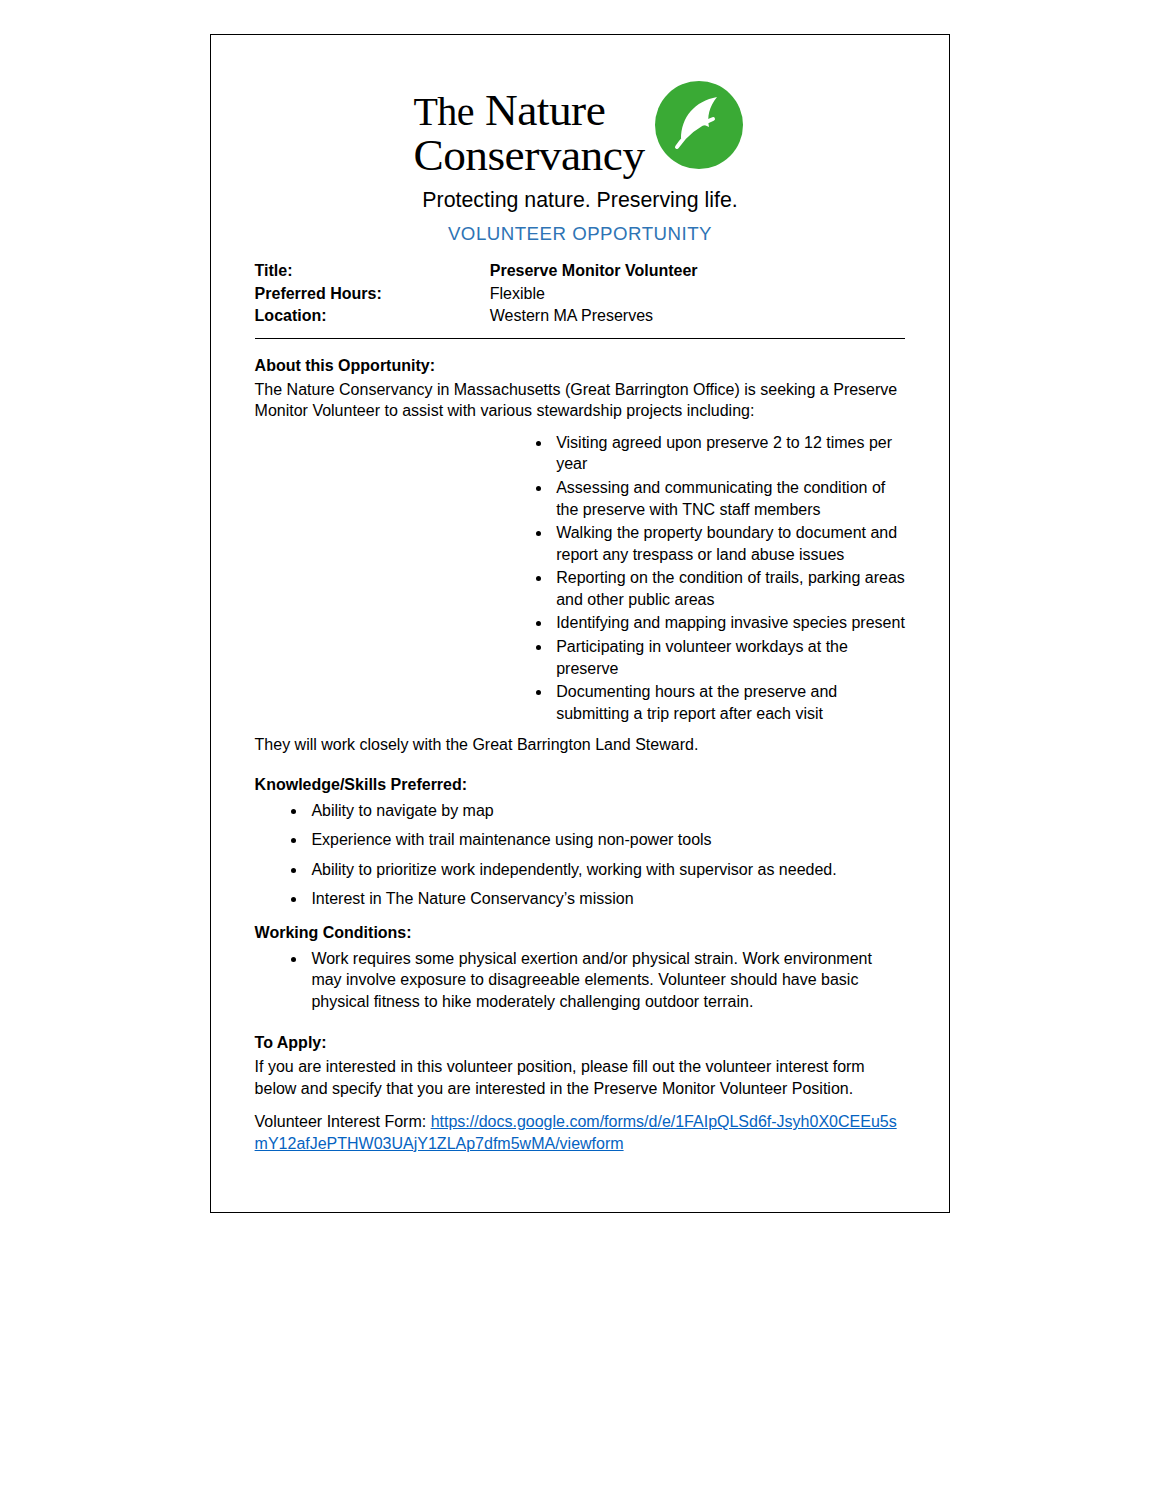The Nature
Conservancy
Protecting nature. Preserving life.
VOLUNTEER OPPORTUNITY
| Title: | Preserve Monitor Volunteer |
| Preferred Hours: | Flexible |
| Location: | Western MA Preserves |
About this Opportunity:
The Nature Conservancy in Massachusetts (Great Barrington Office) is seeking a Preserve Monitor Volunteer to assist with various stewardship projects including:
Visiting agreed upon preserve 2 to 12 times per year
Assessing and communicating the condition of the preserve with TNC staff members
Walking the property boundary to document and report any trespass or land abuse issues
Reporting on the condition of trails, parking areas and other public areas
Identifying and mapping invasive species present
Participating in volunteer workdays at the preserve
Documenting hours at the preserve and submitting a trip report after each visit
They will work closely with the Great Barrington Land Steward.
Knowledge/Skills Preferred:
Ability to navigate by map
Experience with trail maintenance using non-power tools
Ability to prioritize work independently, working with supervisor as needed.
Interest in The Nature Conservancy’s mission
Working Conditions:
Work requires some physical exertion and/or physical strain. Work environment may involve exposure to disagreeable elements. Volunteer should have basic physical fitness to hike moderately challenging outdoor terrain.
To Apply:
If you are interested in this volunteer position, please fill out the volunteer interest form below and specify that you are interested in the Preserve Monitor Volunteer Position.
Volunteer Interest Form: https://docs.google.com/forms/d/e/1FAIpQLSd6f-Jsyh0X0CEEu5smY12afJePTHW03UAjY1ZLAp7dfm5wMA/viewform